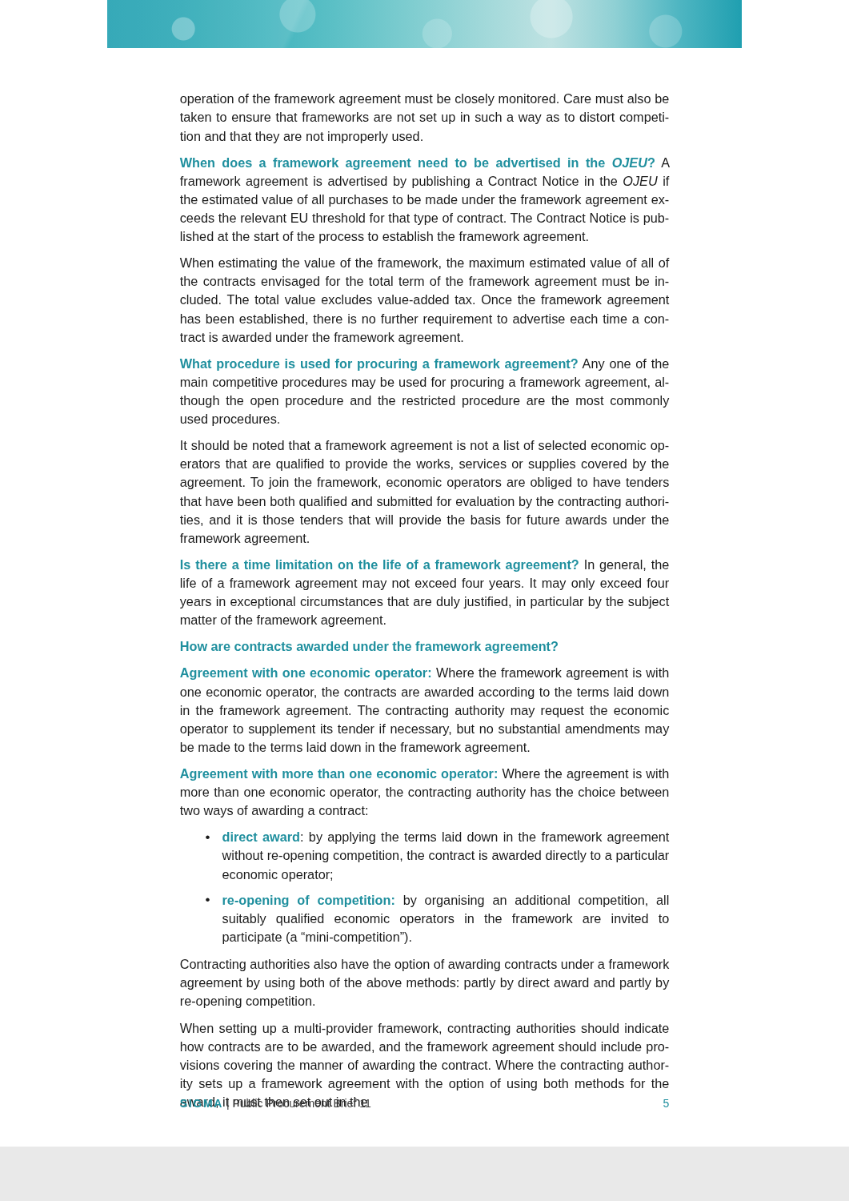operation of the framework agreement must be closely monitored. Care must also be taken to ensure that frameworks are not set up in such a way as to distort competition and that they are not improperly used.
When does a framework agreement need to be advertised in the OJEU? A framework agreement is advertised by publishing a Contract Notice in the OJEU if the estimated value of all purchases to be made under the framework agreement exceeds the relevant EU threshold for that type of contract. The Contract Notice is published at the start of the process to establish the framework agreement.
When estimating the value of the framework, the maximum estimated value of all of the contracts envisaged for the total term of the framework agreement must be included. The total value excludes value-added tax. Once the framework agreement has been established, there is no further requirement to advertise each time a contract is awarded under the framework agreement.
What procedure is used for procuring a framework agreement? Any one of the main competitive procedures may be used for procuring a framework agreement, although the open procedure and the restricted procedure are the most commonly used procedures.
It should be noted that a framework agreement is not a list of selected economic operators that are qualified to provide the works, services or supplies covered by the agreement. To join the framework, economic operators are obliged to have tenders that have been both qualified and submitted for evaluation by the contracting authorities, and it is those tenders that will provide the basis for future awards under the framework agreement.
Is there a time limitation on the life of a framework agreement? In general, the life of a framework agreement may not exceed four years. It may only exceed four years in exceptional circumstances that are duly justified, in particular by the subject matter of the framework agreement.
How are contracts awarded under the framework agreement?
Agreement with one economic operator: Where the framework agreement is with one economic operator, the contracts are awarded according to the terms laid down in the framework agreement. The contracting authority may request the economic operator to supplement its tender if necessary, but no substantial amendments may be made to the terms laid down in the framework agreement.
Agreement with more than one economic operator: Where the agreement is with more than one economic operator, the contracting authority has the choice between two ways of awarding a contract:
direct award: by applying the terms laid down in the framework agreement without re-opening competition, the contract is awarded directly to a particular economic operator;
re-opening of competition: by organising an additional competition, all suitably qualified economic operators in the framework are invited to participate (a “mini-competition”).
Contracting authorities also have the option of awarding contracts under a framework agreement by using both of the above methods: partly by direct award and partly by re-opening competition.
When setting up a multi-provider framework, contracting authorities should indicate how contracts are to be awarded, and the framework agreement should include provisions covering the manner of awarding the contract. Where the contracting authority sets up a framework agreement with the option of using both methods for the award, it must then set out in the
SIGMA | Public Procurement Brief 11
5